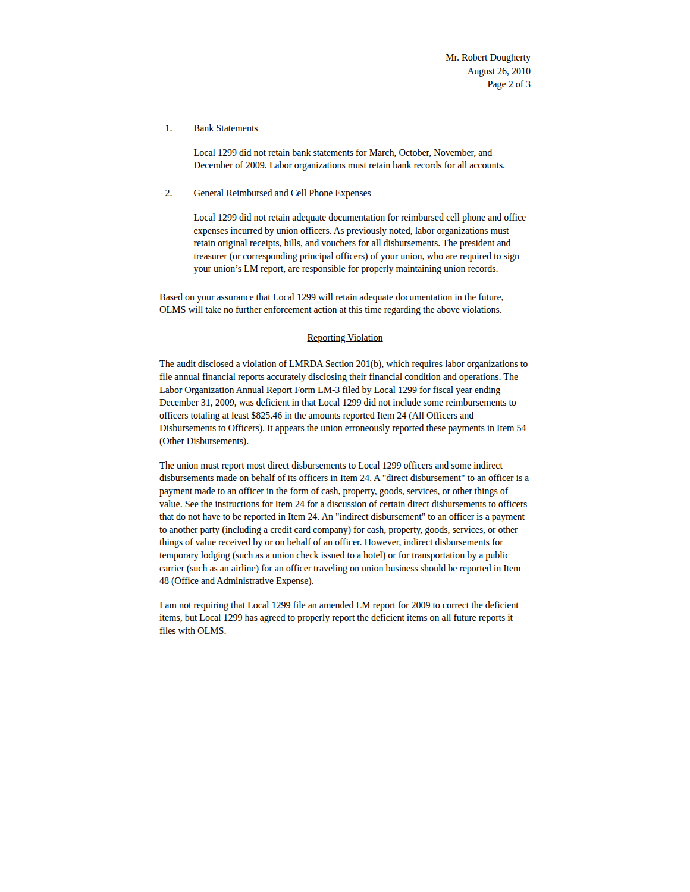Mr. Robert Dougherty
August 26, 2010
Page 2 of 3
Bank Statements
Local 1299 did not retain bank statements for March, October, November, and December of 2009. Labor organizations must retain bank records for all accounts.
General Reimbursed and Cell Phone Expenses
Local 1299 did not retain adequate documentation for reimbursed cell phone and office expenses incurred by union officers. As previously noted, labor organizations must retain original receipts, bills, and vouchers for all disbursements. The president and treasurer (or corresponding principal officers) of your union, who are required to sign your union’s LM report, are responsible for properly maintaining union records.
Based on your assurance that Local 1299 will retain adequate documentation in the future, OLMS will take no further enforcement action at this time regarding the above violations.
Reporting Violation
The audit disclosed a violation of LMRDA Section 201(b), which requires labor organizations to file annual financial reports accurately disclosing their financial condition and operations. The Labor Organization Annual Report Form LM-3 filed by Local 1299 for fiscal year ending December 31, 2009, was deficient in that Local 1299 did not include some reimbursements to officers totaling at least $825.46 in the amounts reported Item 24 (All Officers and Disbursements to Officers). It appears the union erroneously reported these payments in Item 54 (Other Disbursements).
The union must report most direct disbursements to Local 1299 officers and some indirect disbursements made on behalf of its officers in Item 24. A "direct disbursement" to an officer is a payment made to an officer in the form of cash, property, goods, services, or other things of value. See the instructions for Item 24 for a discussion of certain direct disbursements to officers that do not have to be reported in Item 24. An "indirect disbursement" to an officer is a payment to another party (including a credit card company) for cash, property, goods, services, or other things of value received by or on behalf of an officer. However, indirect disbursements for temporary lodging (such as a union check issued to a hotel) or for transportation by a public carrier (such as an airline) for an officer traveling on union business should be reported in Item 48 (Office and Administrative Expense).
I am not requiring that Local 1299 file an amended LM report for 2009 to correct the deficient items, but Local 1299 has agreed to properly report the deficient items on all future reports it files with OLMS.